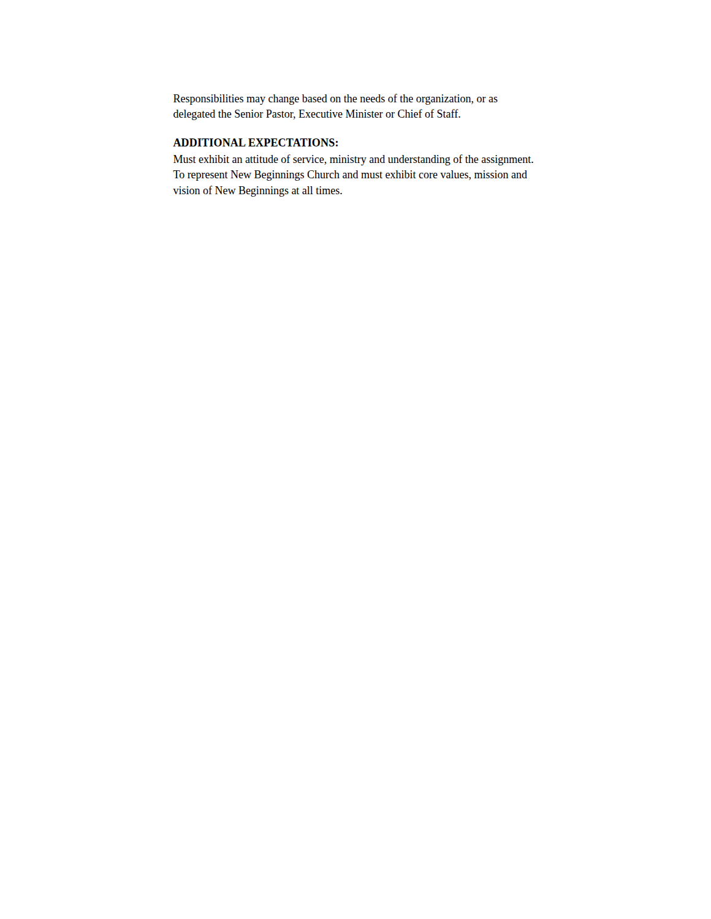Responsibilities may change based on the needs of the organization, or as delegated the Senior Pastor, Executive Minister or Chief of Staff.
ADDITIONAL EXPECTATIONS:
Must exhibit an attitude of service, ministry and understanding of the assignment. To represent New Beginnings Church and must exhibit core values, mission and vision of New Beginnings at all times.